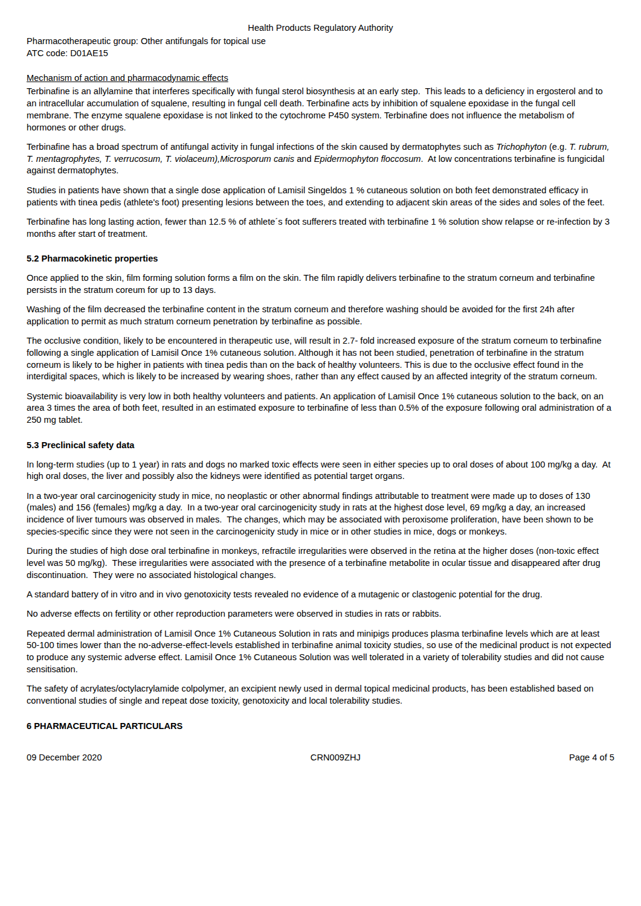Health Products Regulatory Authority
Pharmacotherapeutic group: Other antifungals for topical use
ATC code: D01AE15
Mechanism of action and pharmacodynamic effects
Terbinafine is an allylamine that interferes specifically with fungal sterol biosynthesis at an early step. This leads to a deficiency in ergosterol and to an intracellular accumulation of squalene, resulting in fungal cell death. Terbinafine acts by inhibition of squalene epoxidase in the fungal cell membrane. The enzyme squalene epoxidase is not linked to the cytochrome P450 system. Terbinafine does not influence the metabolism of hormones or other drugs.
Terbinafine has a broad spectrum of antifungal activity in fungal infections of the skin caused by dermatophytes such as Trichophyton (e.g. T. rubrum, T. mentagrophytes, T. verrucosum, T. violaceum),Microsporum canis and Epidermophyton floccosum. At low concentrations terbinafine is fungicidal against dermatophytes.
Studies in patients have shown that a single dose application of Lamisil Singeldos 1 % cutaneous solution on both feet demonstrated efficacy in patients with tinea pedis (athlete's foot) presenting lesions between the toes, and extending to adjacent skin areas of the sides and soles of the feet.
Terbinafine has long lasting action, fewer than 12.5 % of athlete´s foot sufferers treated with terbinafine 1 % solution show relapse or re-infection by 3 months after start of treatment.
5.2 Pharmacokinetic properties
Once applied to the skin, film forming solution forms a film on the skin. The film rapidly delivers terbinafine to the stratum corneum and terbinafine persists in the stratum coreum for up to 13 days.
Washing of the film decreased the terbinafine content in the stratum corneum and therefore washing should be avoided for the first 24h after application to permit as much stratum corneum penetration by terbinafine as possible.
The occlusive condition, likely to be encountered in therapeutic use, will result in 2.7- fold increased exposure of the stratum corneum to terbinafine following a single application of Lamisil Once 1% cutaneous solution. Although it has not been studied, penetration of terbinafine in the stratum corneum is likely to be higher in patients with tinea pedis than on the back of healthy volunteers. This is due to the occlusive effect found in the interdigital spaces, which is likely to be increased by wearing shoes, rather than any effect caused by an affected integrity of the stratum corneum.
Systemic bioavailability is very low in both healthy volunteers and patients. An application of Lamisil Once 1% cutaneous solution to the back, on an area 3 times the area of both feet, resulted in an estimated exposure to terbinafine of less than 0.5% of the exposure following oral administration of a 250 mg tablet.
5.3 Preclinical safety data
In long-term studies (up to 1 year) in rats and dogs no marked toxic effects were seen in either species up to oral doses of about 100 mg/kg a day. At high oral doses, the liver and possibly also the kidneys were identified as potential target organs.
In a two-year oral carcinogenicity study in mice, no neoplastic or other abnormal findings attributable to treatment were made up to doses of 130 (males) and 156 (females) mg/kg a day. In a two-year oral carcinogenicity study in rats at the highest dose level, 69 mg/kg a day, an increased incidence of liver tumours was observed in males. The changes, which may be associated with peroxisome proliferation, have been shown to be species-specific since they were not seen in the carcinogenicity study in mice or in other studies in mice, dogs or monkeys.
During the studies of high dose oral terbinafine in monkeys, refractile irregularities were observed in the retina at the higher doses (non-toxic effect level was 50 mg/kg). These irregularities were associated with the presence of a terbinafine metabolite in ocular tissue and disappeared after drug discontinuation. They were no associated histological changes.
A standard battery of in vitro and in vivo genotoxicity tests revealed no evidence of a mutagenic or clastogenic potential for the drug.
No adverse effects on fertility or other reproduction parameters were observed in studies in rats or rabbits.
Repeated dermal administration of Lamisil Once 1% Cutaneous Solution in rats and minipigs produces plasma terbinafine levels which are at least 50-100 times lower than the no-adverse-effect-levels established in terbinafine animal toxicity studies, so use of the medicinal product is not expected to produce any systemic adverse effect. Lamisil Once 1% Cutaneous Solution was well tolerated in a variety of tolerability studies and did not cause sensitisation.
The safety of acrylates/octylacrylamide colpolymer, an excipient newly used in dermal topical medicinal products, has been established based on conventional studies of single and repeat dose toxicity, genotoxicity and local tolerability studies.
6 PHARMACEUTICAL PARTICULARS
09 December 2020 CRN009ZHJ Page 4 of 5